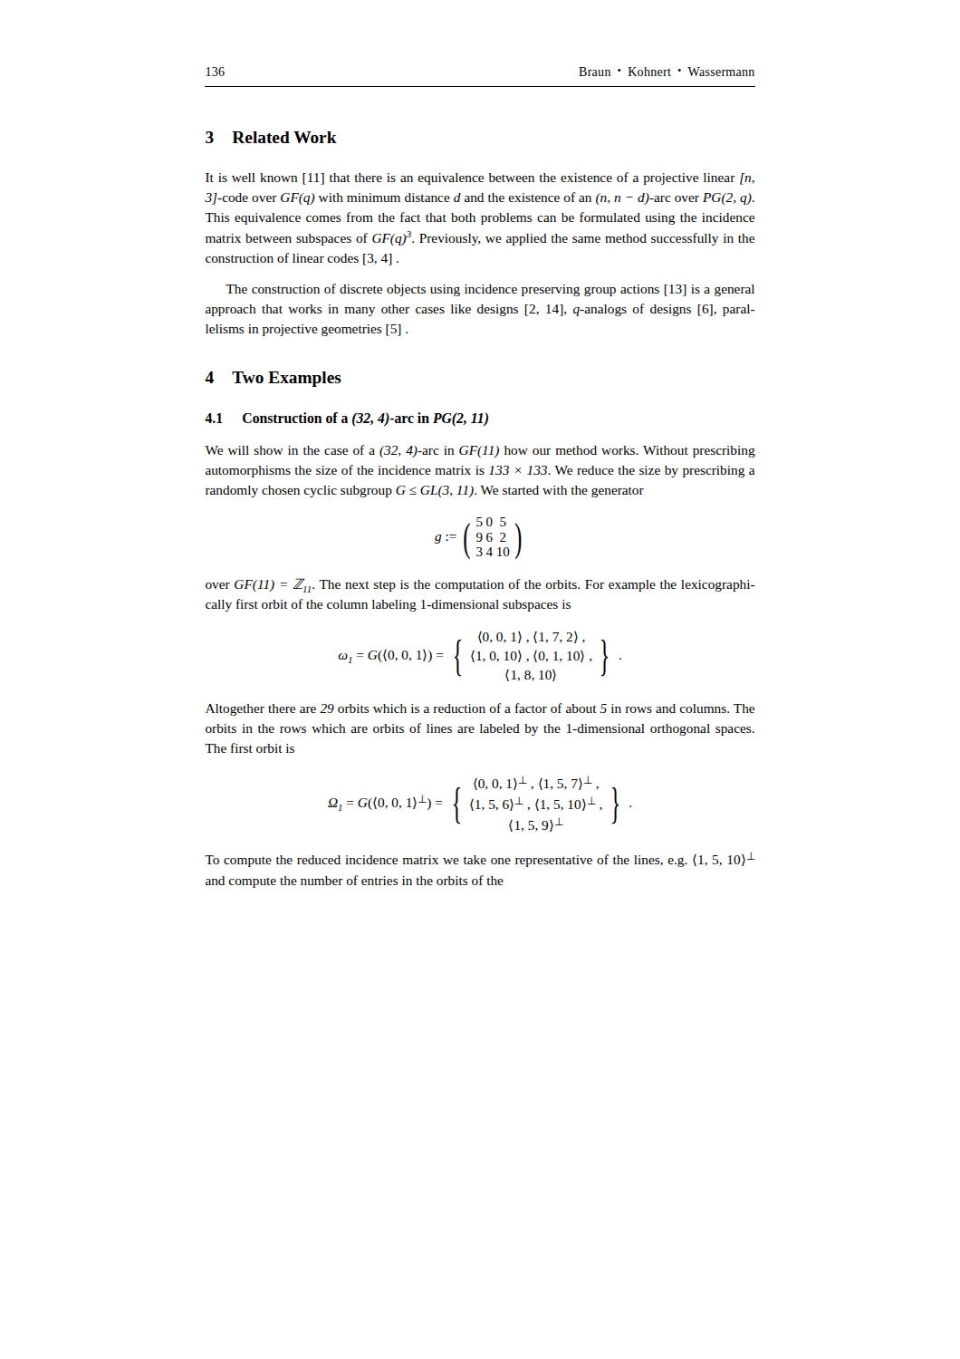136 Braun•Kohnert•Wassermann
3 Related Work
It is well known [11] that there is an equivalence between the existence of a projective linear [n, 3]-code over GF(q) with minimum distance d and the existence of an (n, n − d)-arc over PG(2, q). This equivalence comes from the fact that both problems can be formulated using the incidence matrix between subspaces of GF(q)3. Previously, we applied the same method successfully in the construction of linear codes [3, 4] .
The construction of discrete objects using incidence preserving group actions [13] is a general approach that works in many other cases like designs [2, 14], q-analogs of designs [6], parallelisms in projective geometries [5] .
4 Two Examples
4.1 Construction of a (32, 4)-arc in PG(2, 11)
We will show in the case of a (32, 4)-arc in GF(11) how our method works. Without prescribing automorphisms the size of the incidence matrix is 133 × 133. We reduce the size by prescribing a randomly chosen cyclic subgroup G ≤ GL(3, 11). We started with the generator
g := (
| 5 | 0 | 5 |
| 9 | 6 | 2 |
| 3 | 4 | 10 |
)
over GF(11) = ℤ11. The next step is the computation of the orbits. For example the lexicographically first orbit of the column labeling 1-dimensional subspaces is
ω1 = G(⟨0, 0, 1⟩) = { ⟨0, 0, 1⟩ , ⟨1, 7, 2⟩ ,
⟨1, 0, 10⟩ , ⟨0, 1, 10⟩ ,
⟨1, 8, 10⟩ } .
Altogether there are 29 orbits which is a reduction of a factor of about 5 in rows and columns. The orbits in the rows which are orbits of lines are labeled by the 1-dimensional orthogonal spaces. The first orbit is
Ω1 = G(⟨0, 0, 1⟩⊥) = { ⟨0, 0, 1⟩⊥ , ⟨1, 5, 7⟩⊥ ,
⟨1, 5, 6⟩⊥ , ⟨1, 5, 10⟩⊥ ,
⟨1, 5, 9⟩⊥ } .
To compute the reduced incidence matrix we take one representative of the lines, e.g. ⟨1, 5, 10⟩⊥ and compute the number of entries in the orbits of the